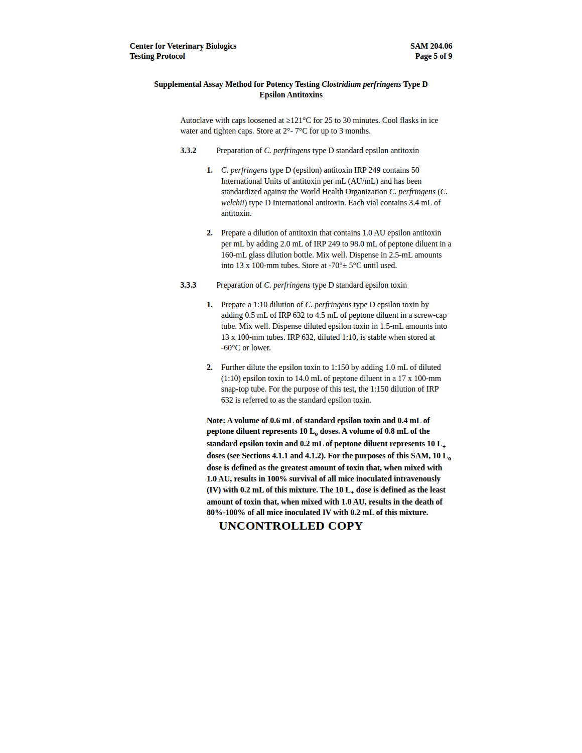Center for Veterinary Biologics
Testing Protocol
SAM 204.06
Page 5 of 9
Supplemental Assay Method for Potency Testing Clostridium perfringens Type D Epsilon Antitoxins
Autoclave with caps loosened at ≥121°C for 25 to 30 minutes. Cool flasks in ice water and tighten caps. Store at 2°- 7°C for up to 3 months.
3.3.2
Preparation of C. perfringens type D standard epsilon antitoxin
1.
C. perfringens type D (epsilon) antitoxin IRP 249 contains 50 International Units of antitoxin per mL (AU/mL) and has been standardized against the World Health Organization C. perfringens (C. welchii) type D International antitoxin. Each vial contains 3.4 mL of antitoxin.
2.
Prepare a dilution of antitoxin that contains 1.0 AU epsilon antitoxin per mL by adding 2.0 mL of IRP 249 to 98.0 mL of peptone diluent in a 160-mL glass dilution bottle. Mix well. Dispense in 2.5-mL amounts into 13 x 100-mm tubes. Store at -70°± 5°C until used.
3.3.3
Preparation of C. perfringens type D standard epsilon toxin
1.
Prepare a 1:10 dilution of C. perfringens type D epsilon toxin by adding 0.5 mL of IRP 632 to 4.5 mL of peptone diluent in a screw-cap tube. Mix well. Dispense diluted epsilon toxin in 1.5-mL amounts into 13 x 100-mm tubes. IRP 632, diluted 1:10, is stable when stored at -60°C or lower.
2.
Further dilute the epsilon toxin to 1:150 by adding 1.0 mL of diluted (1:10) epsilon toxin to 14.0 mL of peptone diluent in a 17 x 100-mm snap-top tube. For the purpose of this test, the 1:150 dilution of IRP 632 is referred to as the standard epsilon toxin.
Note: A volume of 0.6 mL of standard epsilon toxin and 0.4 mL of peptone diluent represents 10 Lo doses. A volume of 0.8 mL of the standard epsilon toxin and 0.2 mL of peptone diluent represents 10 L+ doses (see Sections 4.1.1 and 4.1.2). For the purposes of this SAM, 10 Lo dose is defined as the greatest amount of toxin that, when mixed with 1.0 AU, results in 100% survival of all mice inoculated intravenously (IV) with 0.2 mL of this mixture. The 10 L+ dose is defined as the least amount of toxin that, when mixed with 1.0 AU, results in the death of 80%-100% of all mice inoculated IV with 0.2 mL of this mixture.
UNCONTROLLED COPY